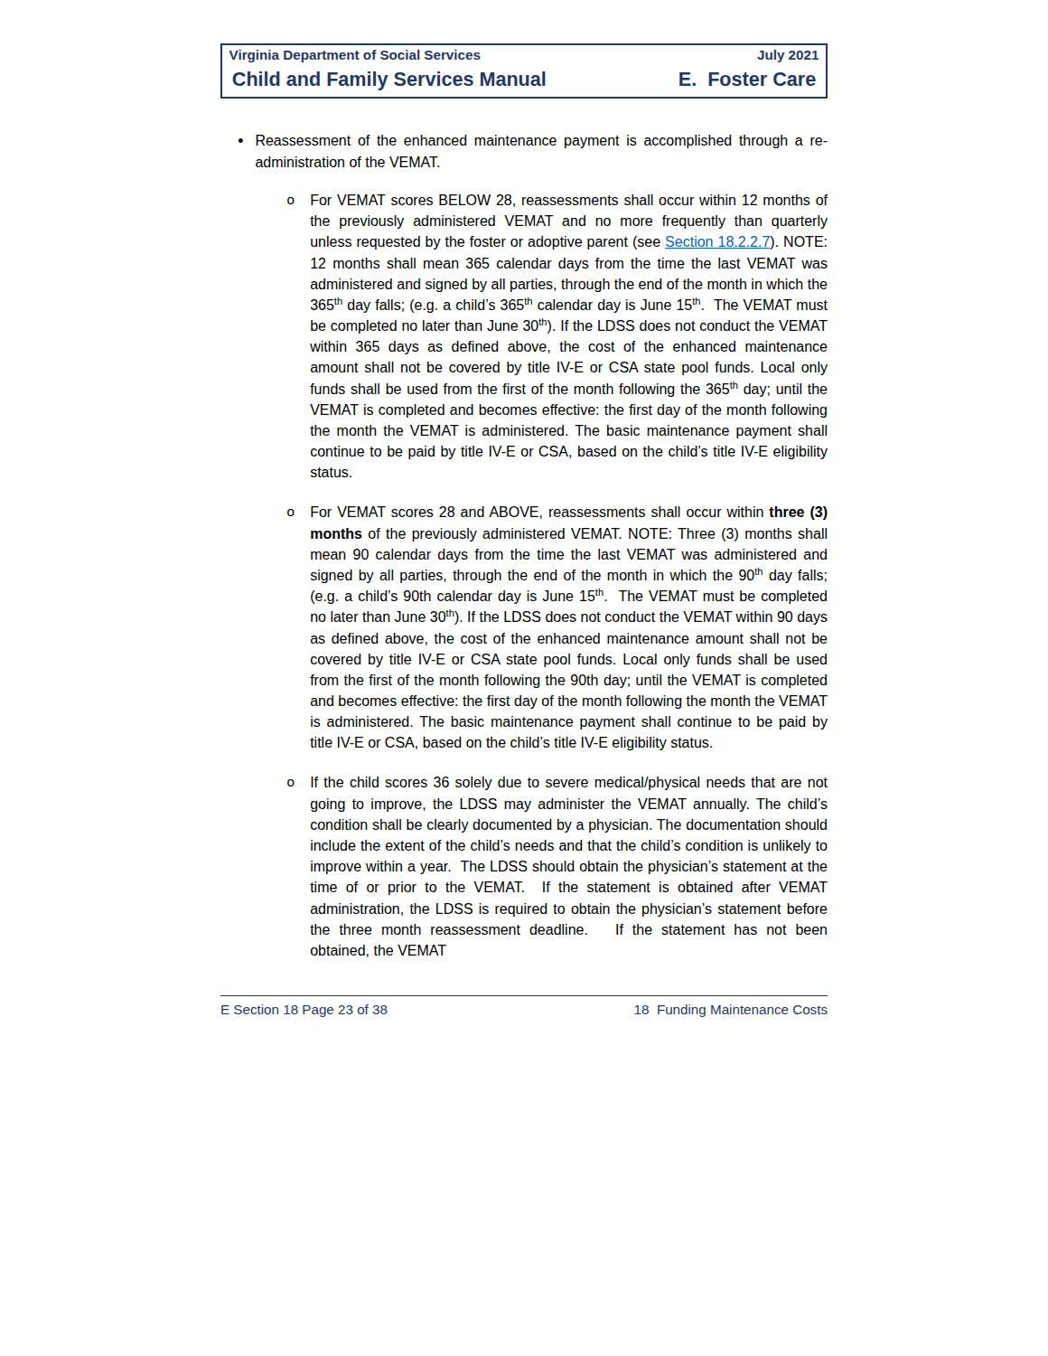Virginia Department of Social Services July 2021
Child and Family Services Manual E. Foster Care
Reassessment of the enhanced maintenance payment is accomplished through a re-administration of the VEMAT.
For VEMAT scores BELOW 28, reassessments shall occur within 12 months of the previously administered VEMAT and no more frequently than quarterly unless requested by the foster or adoptive parent (see Section 18.2.2.7). NOTE: 12 months shall mean 365 calendar days from the time the last VEMAT was administered and signed by all parties, through the end of the month in which the 365th day falls; (e.g. a child’s 365th calendar day is June 15th. The VEMAT must be completed no later than June 30th). If the LDSS does not conduct the VEMAT within 365 days as defined above, the cost of the enhanced maintenance amount shall not be covered by title IV-E or CSA state pool funds. Local only funds shall be used from the first of the month following the 365th day; until the VEMAT is completed and becomes effective: the first day of the month following the month the VEMAT is administered. The basic maintenance payment shall continue to be paid by title IV-E or CSA, based on the child’s title IV-E eligibility status.
For VEMAT scores 28 and ABOVE, reassessments shall occur within three (3) months of the previously administered VEMAT. NOTE: Three (3) months shall mean 90 calendar days from the time the last VEMAT was administered and signed by all parties, through the end of the month in which the 90th day falls; (e.g. a child’s 90th calendar day is June 15th. The VEMAT must be completed no later than June 30th). If the LDSS does not conduct the VEMAT within 90 days as defined above, the cost of the enhanced maintenance amount shall not be covered by title IV-E or CSA state pool funds. Local only funds shall be used from the first of the month following the 90th day; until the VEMAT is completed and becomes effective: the first day of the month following the month the VEMAT is administered. The basic maintenance payment shall continue to be paid by title IV-E or CSA, based on the child’s title IV-E eligibility status.
If the child scores 36 solely due to severe medical/physical needs that are not going to improve, the LDSS may administer the VEMAT annually. The child’s condition shall be clearly documented by a physician. The documentation should include the extent of the child’s needs and that the child’s condition is unlikely to improve within a year. The LDSS should obtain the physician’s statement at the time of or prior to the VEMAT. If the statement is obtained after VEMAT administration, the LDSS is required to obtain the physician’s statement before the three month reassessment deadline. If the statement has not been obtained, the VEMAT
E Section 18 Page 23 of 38 18 Funding Maintenance Costs